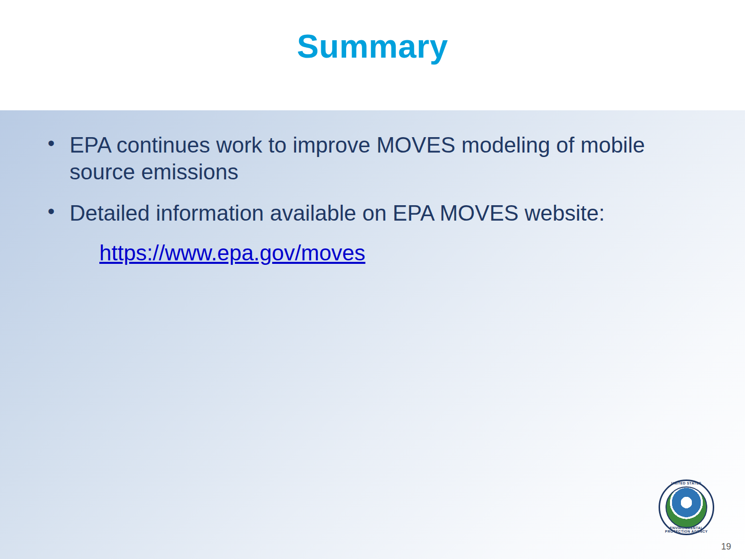Summary
EPA continues work to improve MOVES modeling of mobile source emissions
Detailed information available on EPA MOVES website:
https://www.epa.gov/moves
UNITED STATES
ENVIRONMENTAL PROTECTION AGENCY
19